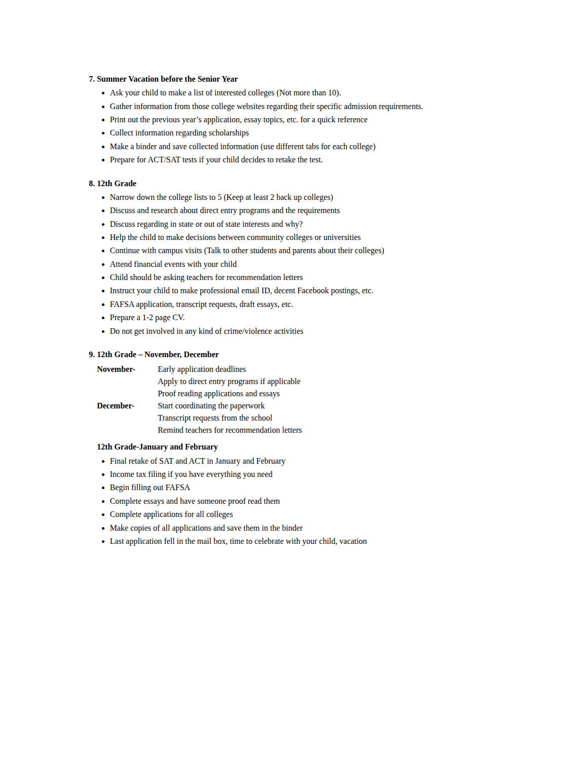Summer Vacation before the Senior Year
Ask your child to make a list of interested colleges (Not more than 10).
Gather information from those college websites regarding their specific admission requirements.
Print out the previous year’s application, essay topics, etc. for a quick reference
Collect information regarding scholarships
Make a binder and save collected information (use different tabs for each college)
Prepare for ACT/SAT tests if your child decides to retake the test.
12th Grade
Narrow down the college lists to 5 (Keep at least 2 back up colleges)
Discuss and research about direct entry programs and the requirements
Discuss regarding in state or out of state interests and why?
Help the child to make decisions between community colleges or universities
Continue with campus visits (Talk to other students and parents about their colleges)
Attend financial events with your child
Child should be asking teachers for recommendation letters
Instruct your child to make professional email ID, decent Facebook postings, etc.
FAFSA application, transcript requests, draft essays, etc.
Prepare a 1-2 page CV.
Do not get involved in any kind of crime/violence activities
12th Grade – November, December
November-
Early application deadlines
Apply to direct entry programs if applicable
Proof reading applications and essays
December-
Start coordinating the paperwork
Transcript requests from the school
Remind teachers for recommendation letters
12th Grade-January and February
Final retake of SAT and ACT in January and February
Income tax filing if you have everything you need
Begin filling out FAFSA
Complete essays and have someone proof read them
Complete applications for all colleges
Make copies of all applications and save them in the binder
Last application fell in the mail box, time to celebrate with your child, vacation